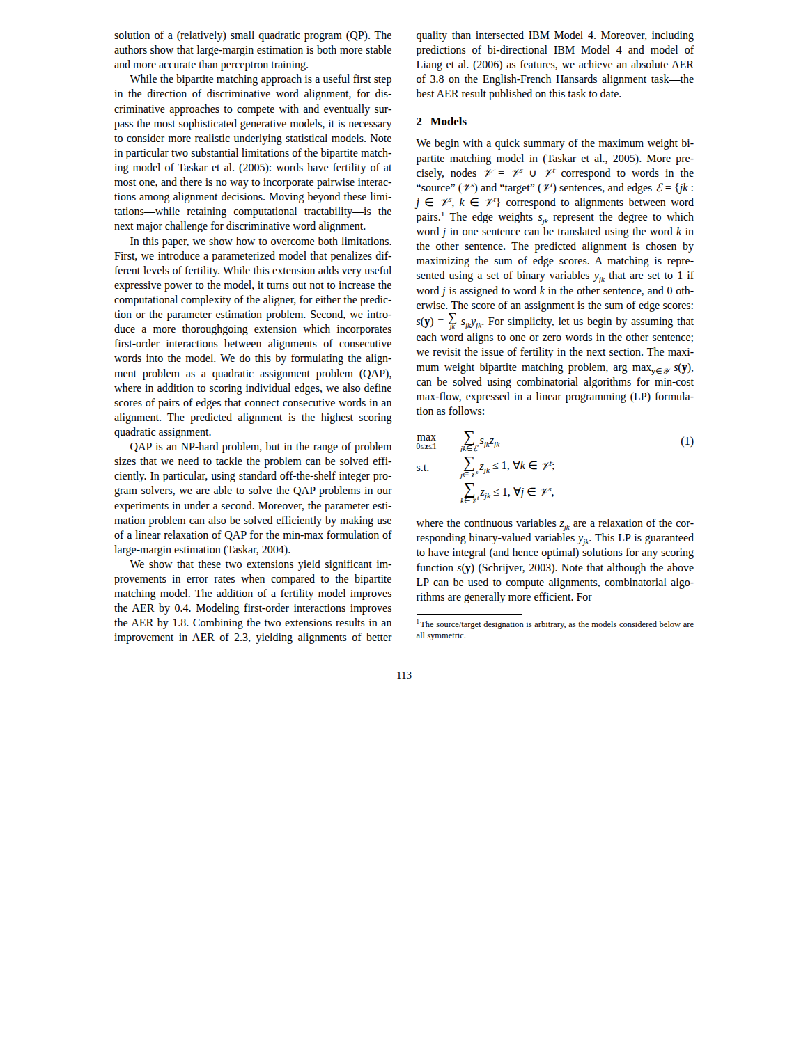solution of a (relatively) small quadratic program (QP). The authors show that large-margin estimation is both more stable and more accurate than perceptron training.
While the bipartite matching approach is a useful first step in the direction of discriminative word alignment, for discriminative approaches to compete with and eventually surpass the most sophisticated generative models, it is necessary to consider more realistic underlying statistical models. Note in particular two substantial limitations of the bipartite matching model of Taskar et al. (2005): words have fertility of at most one, and there is no way to incorporate pairwise interactions among alignment decisions. Moving beyond these limitations—while retaining computational tractability—is the next major challenge for discriminative word alignment.
In this paper, we show how to overcome both limitations. First, we introduce a parameterized model that penalizes different levels of fertility. While this extension adds very useful expressive power to the model, it turns out not to increase the computational complexity of the aligner, for either the prediction or the parameter estimation problem. Second, we introduce a more thoroughgoing extension which incorporates first-order interactions between alignments of consecutive words into the model. We do this by formulating the alignment problem as a quadratic assignment problem (QAP), where in addition to scoring individual edges, we also define scores of pairs of edges that connect consecutive words in an alignment. The predicted alignment is the highest scoring quadratic assignment.
QAP is an NP-hard problem, but in the range of problem sizes that we need to tackle the problem can be solved efficiently. In particular, using standard off-the-shelf integer program solvers, we are able to solve the QAP problems in our experiments in under a second. Moreover, the parameter estimation problem can also be solved efficiently by making use of a linear relaxation of QAP for the min-max formulation of large-margin estimation (Taskar, 2004).
We show that these two extensions yield significant improvements in error rates when compared to the bipartite matching model. The addition of a fertility model improves the AER by 0.4. Modeling first-order interactions improves the AER by 1.8. Combining the two extensions results in an improvement in AER of 2.3, yielding alignments of better quality than intersected IBM Model 4. Moreover, including predictions of bi-directional IBM Model 4 and model of Liang et al. (2006) as features, we achieve an absolute AER of 3.8 on the English-French Hansards alignment task—the best AER result published on this task to date.
2 Models
We begin with a quick summary of the maximum weight bipartite matching model in (Taskar et al., 2005). More precisely, nodes 𝒱 = 𝒱s ∪ 𝒱t correspond to words in the “source” (𝒱s) and “target” (𝒱t) sentences, and edges ℰ = {jk : j ∈ 𝒱s, k ∈ 𝒱t} correspond to alignments between word pairs.1 The edge weights sjk represent the degree to which word j in one sentence can be translated using the word k in the other sentence. The predicted alignment is chosen by maximizing the sum of edge scores. A matching is represented using a set of binary variables yjk that are set to 1 if word j is assigned to word k in the other sentence, and 0 otherwise. The score of an assignment is the sum of edge scores: s(y) = ∑jk sjkyjk. For simplicity, let us begin by assuming that each word aligns to one or zero words in the other sentence; we revisit the issue of fertility in the next section. The maximum weight bipartite matching problem, arg maxy∈𝒴 s(y), can be solved using combinatorial algorithms for min-cost max-flow, expressed in a linear programming (LP) formulation as follows:
| max 0≤ z ≤1 | ∑ jk ∈ ℰ s jk z jk | (1) |
| s.t. | ∑ j ∈ 𝒱 s z jk ≤ 1, ∀ k ∈ 𝒱 t ; | |
| | ∑ k ∈ 𝒱 t z jk ≤ 1, ∀ j ∈ 𝒱 s , | |
where the continuous variables zjk are a relaxation of the corresponding binary-valued variables yjk. This LP is guaranteed to have integral (and hence optimal) solutions for any scoring function s(y) (Schrijver, 2003). Note that although the above LP can be used to compute alignments, combinatorial algorithms are generally more efficient. For
1The source/target designation is arbitrary, as the models considered below are all symmetric.
113